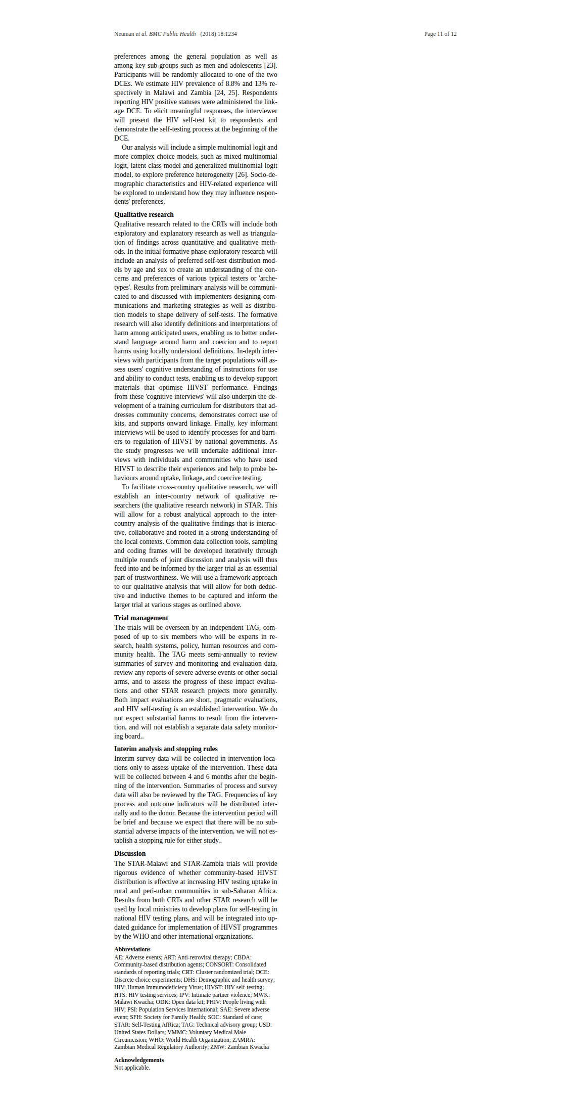Neuman et al. BMC Public Health (2018) 18:1234
Page 11 of 12
preferences among the general population as well as among key sub-groups such as men and adolescents [23]. Participants will be randomly allocated to one of the two DCEs. We estimate HIV prevalence of 8.8% and 13% respectively in Malawi and Zambia [24, 25]. Respondents reporting HIV positive statuses were administered the linkage DCE. To elicit meaningful responses, the interviewer will present the HIV self-test kit to respondents and demonstrate the self-testing process at the beginning of the DCE.
Our analysis will include a simple multinomial logit and more complex choice models, such as mixed multinomial logit, latent class model and generalized multinomial logit model, to explore preference heterogeneity [26]. Socio-demographic characteristics and HIV-related experience will be explored to understand how they may influence respondents' preferences.
Qualitative research
Qualitative research related to the CRTs will include both exploratory and explanatory research as well as triangulation of findings across quantitative and qualitative methods. In the initial formative phase exploratory research will include an analysis of preferred self-test distribution models by age and sex to create an understanding of the concerns and preferences of various typical testers or 'archetypes'. Results from preliminary analysis will be communicated to and discussed with implementers designing communications and marketing strategies as well as distribution models to shape delivery of self-tests. The formative research will also identify definitions and interpretations of harm among anticipated users, enabling us to better understand language around harm and coercion and to report harms using locally understood definitions. In-depth interviews with participants from the target populations will assess users' cognitive understanding of instructions for use and ability to conduct tests, enabling us to develop support materials that optimise HIVST performance. Findings from these 'cognitive interviews' will also underpin the development of a training curriculum for distributors that addresses community concerns, demonstrates correct use of kits, and supports onward linkage. Finally, key informant interviews will be used to identify processes for and barriers to regulation of HIVST by national governments. As the study progresses we will undertake additional interviews with individuals and communities who have used HIVST to describe their experiences and help to probe behaviours around uptake, linkage, and coercive testing.
To facilitate cross-country qualitative research, we will establish an inter-country network of qualitative researchers (the qualitative research network) in STAR. This will allow for a robust analytical approach to the inter-country analysis of the qualitative findings that is interactive, collaborative and rooted in a strong understanding of the local contexts. Common data collection tools, sampling and coding frames will be developed iteratively through multiple rounds of joint discussion and analysis will thus feed into and be informed by the larger trial as an essential part of trustworthiness. We will use a framework approach to our qualitative analysis that will allow for both deductive and inductive themes to be captured and inform the larger trial at various stages as outlined above.
Trial management
The trials will be overseen by an independent TAG, composed of up to six members who will be experts in research, health systems, policy, human resources and community health. The TAG meets semi-annually to review summaries of survey and monitoring and evaluation data, review any reports of severe adverse events or other social arms, and to assess the progress of these impact evaluations and other STAR research projects more generally. Both impact evaluations are short, pragmatic evaluations, and HIV self-testing is an established intervention. We do not expect substantial harms to result from the intervention, and will not establish a separate data safety monitoring board..
Interim analysis and stopping rules
Interim survey data will be collected in intervention locations only to assess uptake of the intervention. These data will be collected between 4 and 6 months after the beginning of the intervention. Summaries of process and survey data will also be reviewed by the TAG. Frequencies of key process and outcome indicators will be distributed internally and to the donor. Because the intervention period will be brief and because we expect that there will be no substantial adverse impacts of the intervention, we will not establish a stopping rule for either study..
Discussion
The STAR-Malawi and STAR-Zambia trials will provide rigorous evidence of whether community-based HIVST distribution is effective at increasing HIV testing uptake in rural and peri-urban communities in sub-Saharan Africa. Results from both CRTs and other STAR research will be used by local ministries to develop plans for self-testing in national HIV testing plans, and will be integrated into updated guidance for implementation of HIVST programmes by the WHO and other international organizations.
Abbreviations
AE: Adverse events; ART: Anti-retroviral therapy; CBDA: Community-based distribution agents; CONSORT: Consolidated standards of reporting trials; CRT: Cluster randomized trial; DCE: Discrete choice experiments; DHS: Demographic and health survey; HIV: Human Immunodeficiecy Virus; HIVST: HIV self-testing; HTS: HIV testing services; IPV: Intimate partner violence; MWK: Malawi Kwacha; ODK: Open data kit; PHIV: People living with HIV; PSI: Population Services International; SAE: Severe adverse event; SFH: Society for Family Health; SOC: Standard of care; STAR: Self-Testing AfRica; TAG: Technical advisory group; USD: United States Dollars; VMMC: Voluntary Medical Male Circumcision; WHO: World Health Organization; ZAMRA: Zambian Medical Regulatory Authority; ZMW: Zambian Kwacha
Acknowledgements
Not applicable.